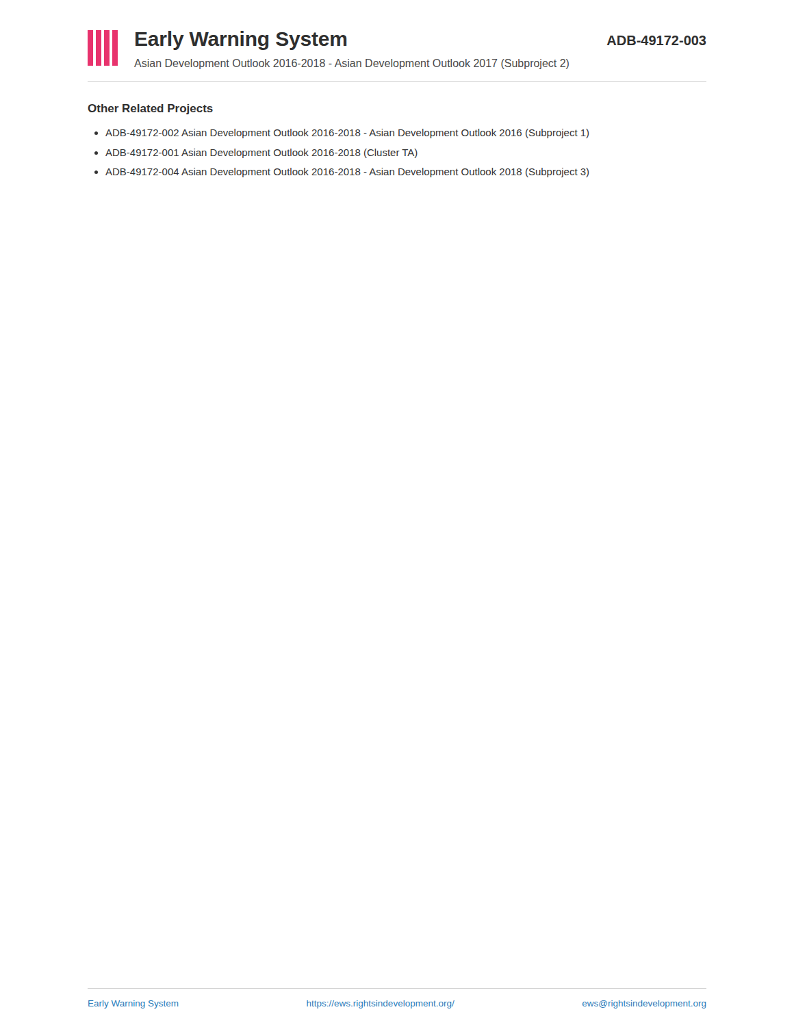Early Warning System
Asian Development Outlook 2016-2018 - Asian Development Outlook 2017 (Subproject 2)
ADB-49172-003
Other Related Projects
ADB-49172-002 Asian Development Outlook 2016-2018 - Asian Development Outlook 2016 (Subproject 1)
ADB-49172-001 Asian Development Outlook 2016-2018 (Cluster TA)
ADB-49172-004 Asian Development Outlook 2016-2018 - Asian Development Outlook 2018 (Subproject 3)
Early Warning System
https://ews.rightsindevelopment.org/
ews@rightsindevelopment.org